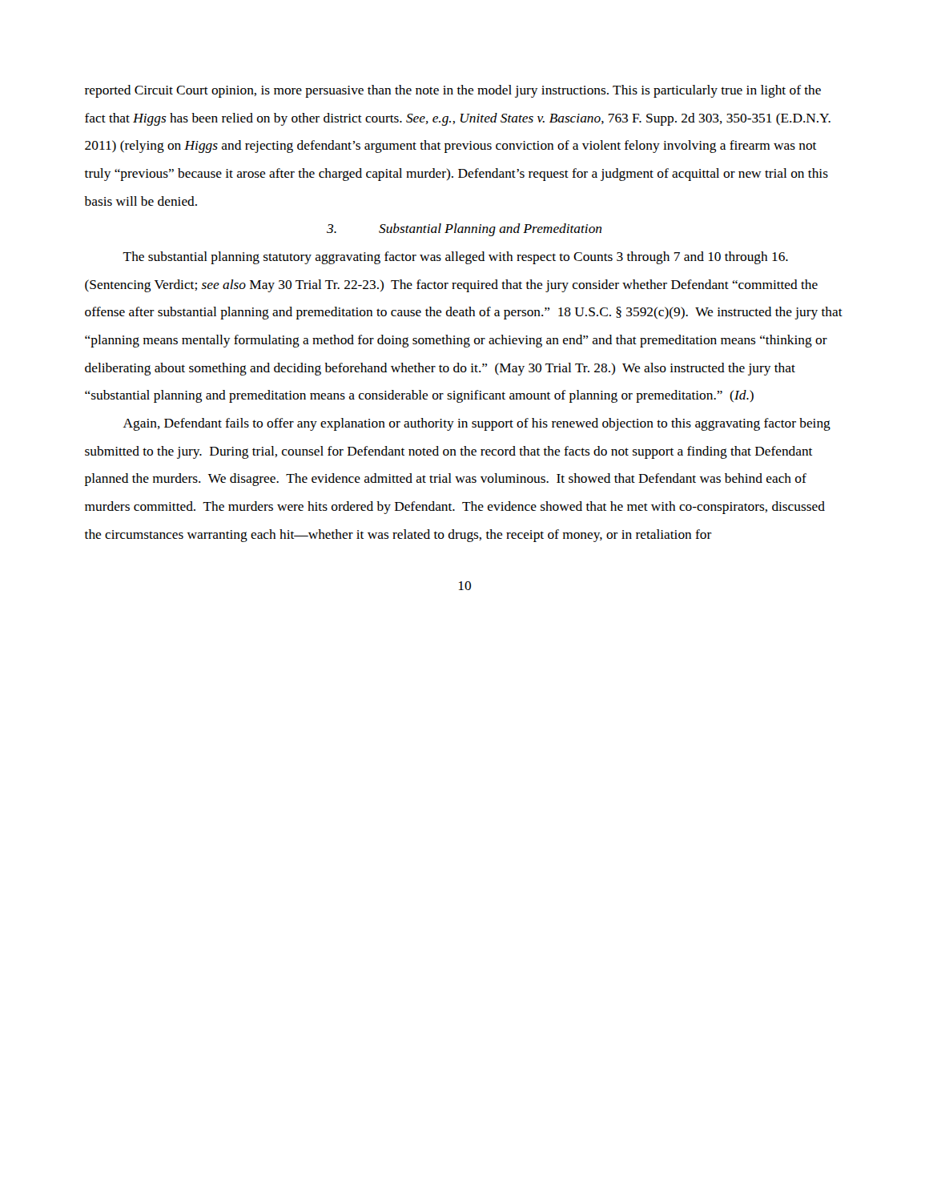reported Circuit Court opinion, is more persuasive than the note in the model jury instructions. This is particularly true in light of the fact that Higgs has been relied on by other district courts. See, e.g., United States v. Basciano, 763 F. Supp. 2d 303, 350-351 (E.D.N.Y. 2011) (relying on Higgs and rejecting defendant’s argument that previous conviction of a violent felony involving a firearm was not truly “previous” because it arose after the charged capital murder). Defendant’s request for a judgment of acquittal or new trial on this basis will be denied.
3.   Substantial Planning and Premeditation
The substantial planning statutory aggravating factor was alleged with respect to Counts 3 through 7 and 10 through 16. (Sentencing Verdict; see also May 30 Trial Tr. 22-23.) The factor required that the jury consider whether Defendant “committed the offense after substantial planning and premeditation to cause the death of a person.” 18 U.S.C. § 3592(c)(9). We instructed the jury that “planning means mentally formulating a method for doing something or achieving an end” and that premeditation means “thinking or deliberating about something and deciding beforehand whether to do it.” (May 30 Trial Tr. 28.) We also instructed the jury that “substantial planning and premeditation means a considerable or significant amount of planning or premeditation.” (Id.)
Again, Defendant fails to offer any explanation or authority in support of his renewed objection to this aggravating factor being submitted to the jury. During trial, counsel for Defendant noted on the record that the facts do not support a finding that Defendant planned the murders. We disagree. The evidence admitted at trial was voluminous. It showed that Defendant was behind each of murders committed. The murders were hits ordered by Defendant. The evidence showed that he met with co-conspirators, discussed the circumstances warranting each hit—whether it was related to drugs, the receipt of money, or in retaliation for
10